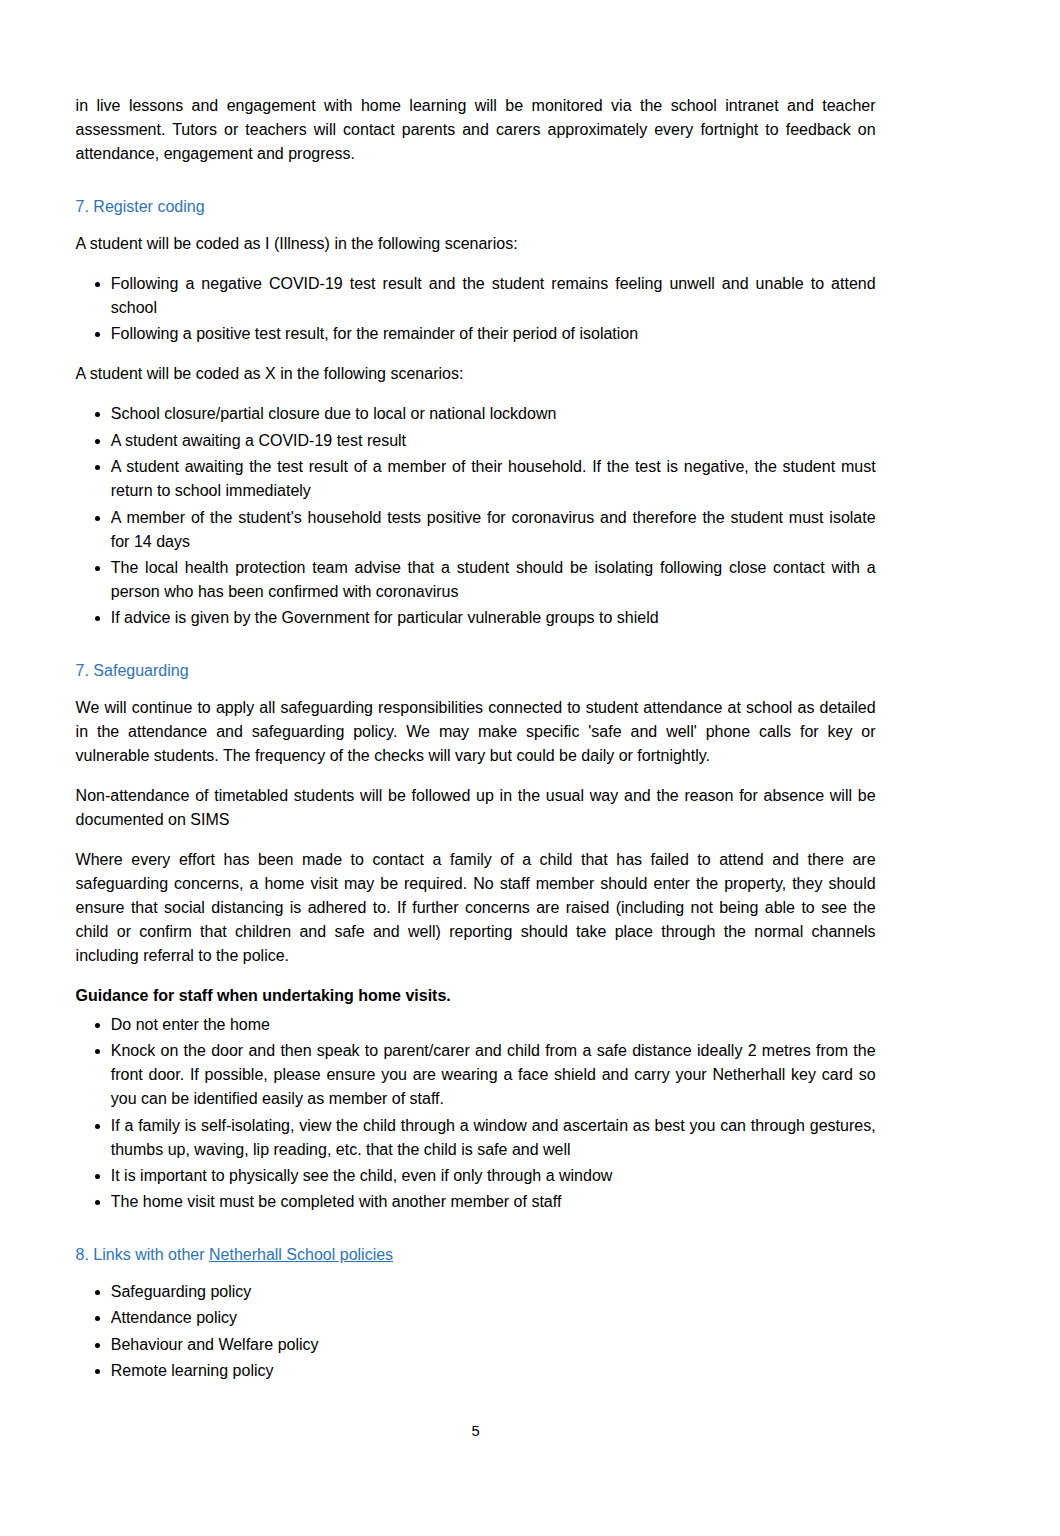in live lessons and engagement with home learning will be monitored via the school intranet and teacher assessment. Tutors or teachers will contact parents and carers approximately every fortnight to feedback on attendance, engagement and progress.
7. Register coding
A student will be coded as I (Illness) in the following scenarios:
Following a negative COVID-19 test result and the student remains feeling unwell and unable to attend school
Following a positive test result, for the remainder of their period of isolation
A student will be coded as X in the following scenarios:
School closure/partial closure due to local or national lockdown
A student awaiting a COVID-19 test result
A student awaiting the test result of a member of their household. If the test is negative, the student must return to school immediately
A member of the student's household tests positive for coronavirus and therefore the student must isolate for 14 days
The local health protection team advise that a student should be isolating following close contact with a person who has been confirmed with coronavirus
If advice is given by the Government for particular vulnerable groups to shield
7. Safeguarding
We will continue to apply all safeguarding responsibilities connected to student attendance at school as detailed in the attendance and safeguarding policy. We may make specific 'safe and well' phone calls for key or vulnerable students. The frequency of the checks will vary but could be daily or fortnightly.
Non-attendance of timetabled students will be followed up in the usual way and the reason for absence will be documented on SIMS
Where every effort has been made to contact a family of a child that has failed to attend and there are safeguarding concerns, a home visit may be required. No staff member should enter the property, they should ensure that social distancing is adhered to. If further concerns are raised (including not being able to see the child or confirm that children and safe and well) reporting should take place through the normal channels including referral to the police.
Guidance for staff when undertaking home visits.
Do not enter the home
Knock on the door and then speak to parent/carer and child from a safe distance ideally 2 metres from the front door. If possible, please ensure you are wearing a face shield and carry your Netherhall key card so you can be identified easily as member of staff.
If a family is self-isolating, view the child through a window and ascertain as best you can through gestures, thumbs up, waving, lip reading, etc. that the child is safe and well
It is important to physically see the child, even if only through a window
The home visit must be completed with another member of staff
8. Links with other Netherhall School policies
Safeguarding policy
Attendance policy
Behaviour and Welfare policy
Remote learning policy
5